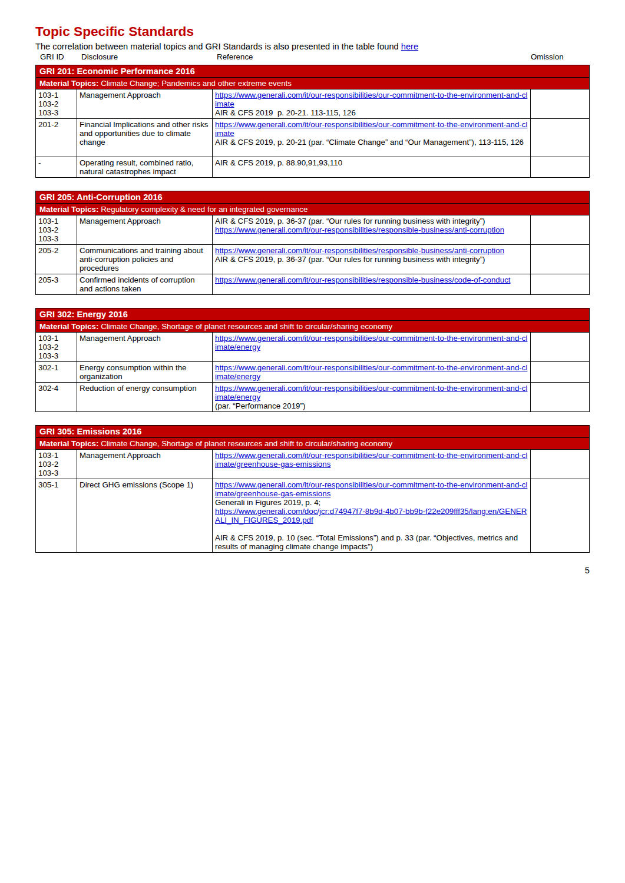Topic Specific Standards
The correlation between material topics and GRI Standards is also presented in the table found here
GRI ID Disclosure Reference Omission
| GRI 201: Economic Performance 2016 |
| Material Topics: Climate Change; Pandemics and other extreme events |
| 103-1 103-2 103-3 | Management Approach | https://www.generali.com/it/our-responsibilities/our-commitment-to-the-environment-and-climate AIR & CFS 2019 p. 20-21. 113-115, 126 | |
| 201-2 | Financial Implications and other risks and opportunities due to climate change | https://www.generali.com/it/our-responsibilities/our-commitment-to-the-environment-and-climate AIR & CFS 2019, p. 20-21 (par. “Climate Change” and “Our Management”), 113-115, 126 | |
| - | Operating result, combined ratio, natural catastrophes impact | AIR & CFS 2019, p. 88.90,91,93,110 | |
| GRI 205: Anti-Corruption 2016 |
| Material Topics: Regulatory complexity & need for an integrated governance |
| 103-1 103-2 103-3 | Management Approach | AIR & CFS 2019, p. 36-37 (par. “Our rules for running business with integrity”) https://www.generali.com/it/our-responsibilities/responsible-business/anti-corruption | |
| 205-2 | Communications and training about anti-corruption policies and procedures | https://www.generali.com/it/our-responsibilities/responsible-business/anti-corruption AIR & CFS 2019, p. 36-37 (par. “Our rules for running business with integrity”) | |
| 205-3 | Confirmed incidents of corruption and actions taken | https://www.generali.com/it/our-responsibilities/responsible-business/code-of-conduct | |
| GRI 302: Energy 2016 |
| Material Topics: Climate Change, Shortage of planet resources and shift to circular/sharing economy |
| 103-1 103-2 103-3 | Management Approach | https://www.generali.com/it/our-responsibilities/our-commitment-to-the-environment-and-climate/energy | |
| 302-1 | Energy consumption within the organization | https://www.generali.com/it/our-responsibilities/our-commitment-to-the-environment-and-climate/energy | |
| 302-4 | Reduction of energy consumption | https://www.generali.com/it/our-responsibilities/our-commitment-to-the-environment-and-climate/energy (par. “Performance 2019”) | |
| GRI 305: Emissions 2016 |
| Material Topics: Climate Change, Shortage of planet resources and shift to circular/sharing economy |
| 103-1 103-2 103-3 | Management Approach | https://www.generali.com/it/our-responsibilities/our-commitment-to-the-environment-and-climate/greenhouse-gas-emissions | |
| 305-1 | Direct GHG emissions (Scope 1) | https://www.generali.com/it/our-responsibilities/our-commitment-to-the-environment-and-climate/greenhouse-gas-emissions Generali in Figures 2019, p. 4; https://www.generali.com/doc/jcr:d74947f7-8b9d-4b07-bb9b-f22e209fff35/lang:en/GENERALI_IN_FIGURES_2019.pdf AIR & CFS 2019, p. 10 (sec. “Total Emissions”) and p. 33 (par. “Objectives, metrics and results of managing climate change impacts”) | |
5